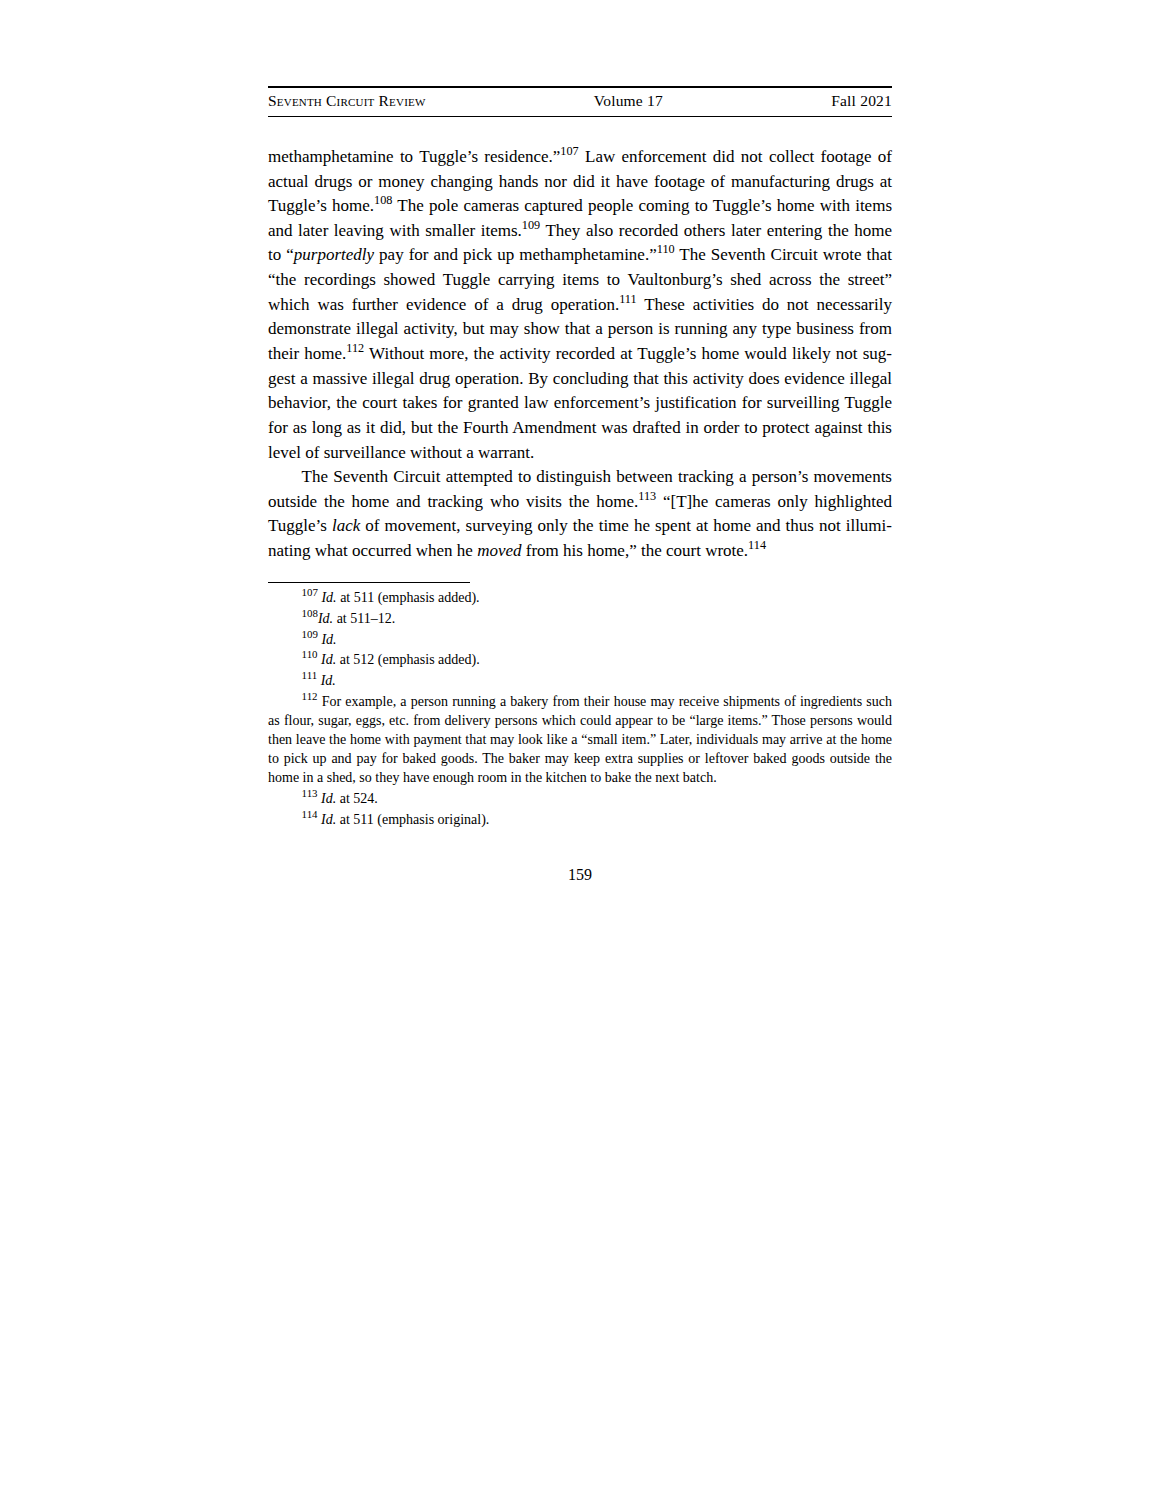Seventh Circuit Review Volume 17 Fall 2021
methamphetamine to Tuggle’s residence.”107 Law enforcement did not collect footage of actual drugs or money changing hands nor did it have footage of manufacturing drugs at Tuggle’s home.108 The pole cameras captured people coming to Tuggle’s home with items and later leaving with smaller items.109 They also recorded others later entering the home to “purportedly pay for and pick up methamphetamine.”110 The Seventh Circuit wrote that “the recordings showed Tuggle carrying items to Vaultonburg’s shed across the street” which was further evidence of a drug operation.111 These activities do not necessarily demonstrate illegal activity, but may show that a person is running any type business from their home.112 Without more, the activity recorded at Tuggle’s home would likely not suggest a massive illegal drug operation. By concluding that this activity does evidence illegal behavior, the court takes for granted law enforcement’s justification for surveilling Tuggle for as long as it did, but the Fourth Amendment was drafted in order to protect against this level of surveillance without a warrant.
The Seventh Circuit attempted to distinguish between tracking a person’s movements outside the home and tracking who visits the home.113 “[T]he cameras only highlighted Tuggle’s lack of movement, surveying only the time he spent at home and thus not illuminating what occurred when he moved from his home,” the court wrote.114
107 Id. at 511 (emphasis added).
108 Id. at 511–12.
109 Id.
110 Id. at 512 (emphasis added).
111 Id.
112 For example, a person running a bakery from their house may receive shipments of ingredients such as flour, sugar, eggs, etc. from delivery persons which could appear to be “large items.” Those persons would then leave the home with payment that may look like a “small item.” Later, individuals may arrive at the home to pick up and pay for baked goods. The baker may keep extra supplies or leftover baked goods outside the home in a shed, so they have enough room in the kitchen to bake the next batch.
113 Id. at 524.
114 Id. at 511 (emphasis original).
159